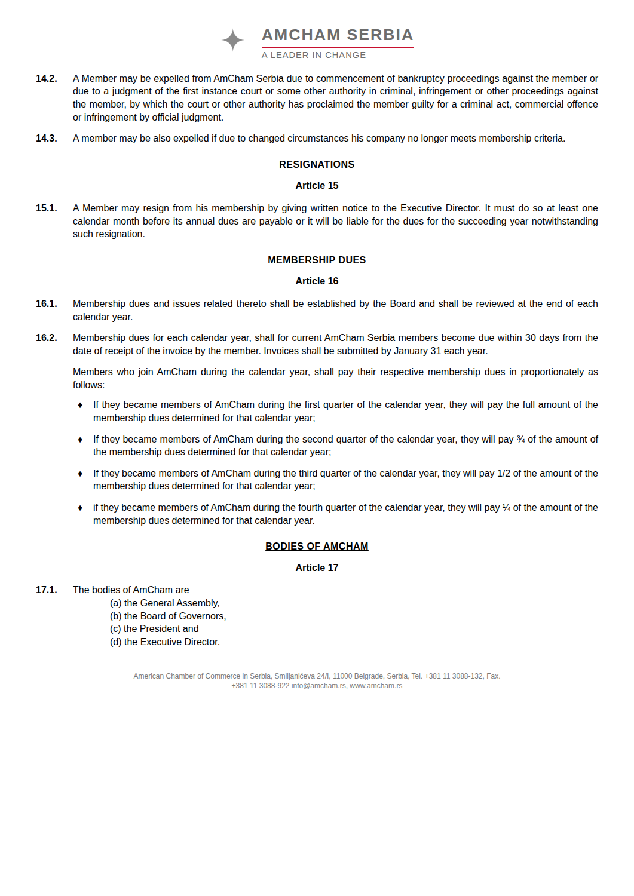✦
AMCHAM SERBIA
A LEADER IN CHANGE
14.2.
A Member may be expelled from AmCham Serbia due to commencement of bankruptcy proceedings against the member or due to a judgment of the first instance court or some other authority in criminal, infringement or other proceedings against the member, by which the court or other authority has proclaimed the member guilty for a criminal act, commercial offence or infringement by official judgment.
14.3.
A member may be also expelled if due to changed circumstances his company no longer meets membership criteria.
RESIGNATIONS
Article 15
15.1.
A Member may resign from his membership by giving written notice to the Executive Director. It must do so at least one calendar month before its annual dues are payable or it will be liable for the dues for the succeeding year notwithstanding such resignation.
MEMBERSHIP DUES
Article 16
16.1.
Membership dues and issues related thereto shall be established by the Board and shall be reviewed at the end of each calendar year.
16.2.
Membership dues for each calendar year, shall for current AmCham Serbia members become due within 30 days from the date of receipt of the invoice by the member. Invoices shall be submitted by January 31 each year.
Members who join AmCham during the calendar year, shall pay their respective membership dues in proportionately as follows:
If they became members of AmCham during the first quarter of the calendar year, they will pay the full amount of the membership dues determined for that calendar year;
If they became members of AmCham during the second quarter of the calendar year, they will pay ¾ of the amount of the membership dues determined for that calendar year;
If they became members of AmCham during the third quarter of the calendar year, they will pay 1/2 of the amount of the membership dues determined for that calendar year;
if they became members of AmCham during the fourth quarter of the calendar year, they will pay ¼ of the amount of the membership dues determined for that calendar year.
BODIES OF AMCHAM
Article 17
17.1.
The bodies of AmCham are
(a) the General Assembly,
(b) the Board of Governors,
(c) the President and
(d) the Executive Director.
American Chamber of Commerce in Serbia, Smiljanićeva 24/I, 11000 Belgrade, Serbia, Tel. +381 11 3088-132, Fax.
+381 11 3088-922 info@amcham.rs, www.amcham.rs